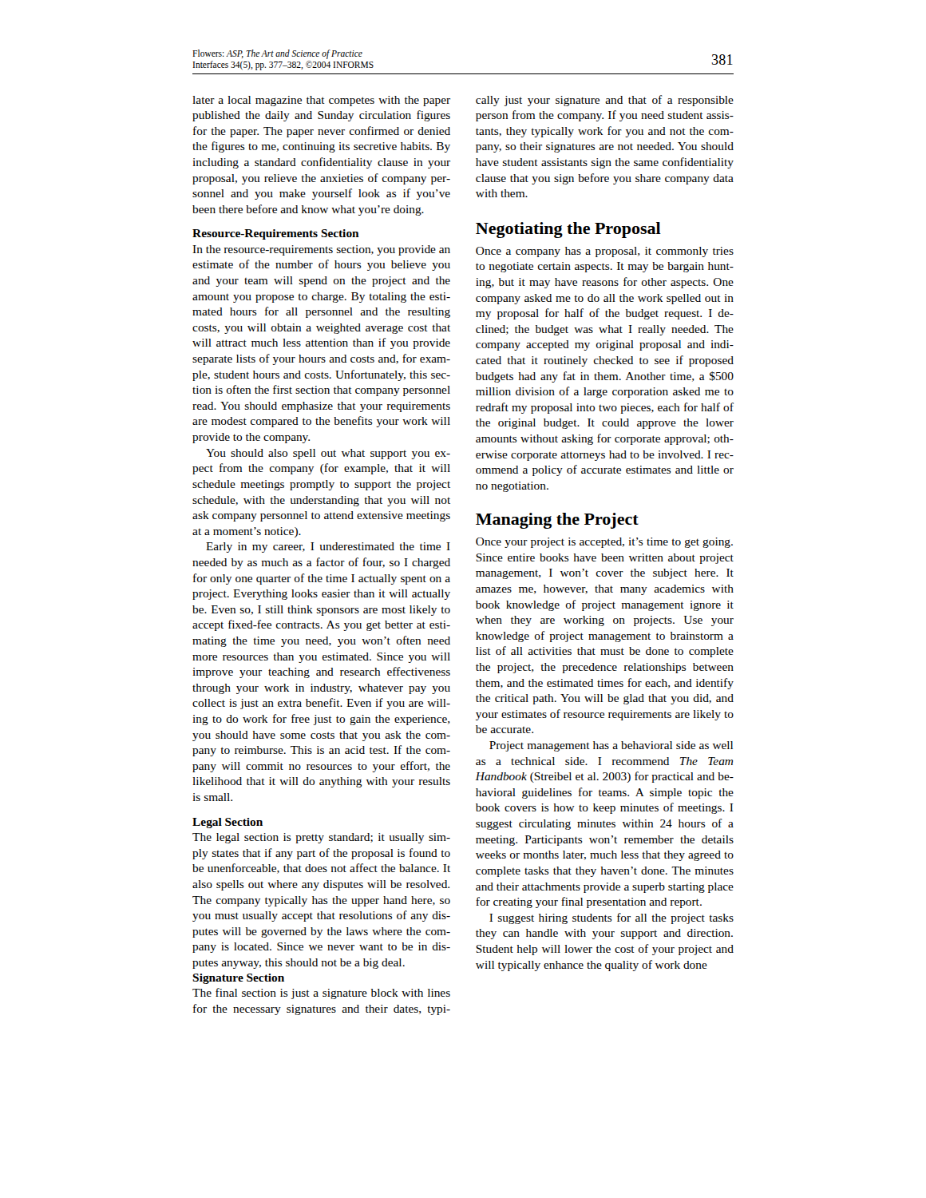Flowers: ASP, The Art and Science of Practice
Interfaces 34(5), pp. 377–382, ©2004 INFORMS
381
later a local magazine that competes with the paper published the daily and Sunday circulation figures for the paper. The paper never confirmed or denied the figures to me, continuing its secretive habits. By including a standard confidentiality clause in your proposal, you relieve the anxieties of company personnel and you make yourself look as if you’ve been there before and know what you’re doing.
Resource-Requirements Section
In the resource-requirements section, you provide an estimate of the number of hours you believe you and your team will spend on the project and the amount you propose to charge. By totaling the estimated hours for all personnel and the resulting costs, you will obtain a weighted average cost that will attract much less attention than if you provide separate lists of your hours and costs and, for example, student hours and costs. Unfortunately, this section is often the first section that company personnel read. You should emphasize that your requirements are modest compared to the benefits your work will provide to the company.
You should also spell out what support you expect from the company (for example, that it will schedule meetings promptly to support the project schedule, with the understanding that you will not ask company personnel to attend extensive meetings at a moment’s notice).
Early in my career, I underestimated the time I needed by as much as a factor of four, so I charged for only one quarter of the time I actually spent on a project. Everything looks easier than it will actually be. Even so, I still think sponsors are most likely to accept fixed-fee contracts. As you get better at estimating the time you need, you won’t often need more resources than you estimated. Since you will improve your teaching and research effectiveness through your work in industry, whatever pay you collect is just an extra benefit. Even if you are willing to do work for free just to gain the experience, you should have some costs that you ask the company to reimburse. This is an acid test. If the company will commit no resources to your effort, the likelihood that it will do anything with your results is small.
Legal Section
The legal section is pretty standard; it usually simply states that if any part of the proposal is found to be unenforceable, that does not affect the balance. It also spells out where any disputes will be resolved. The company typically has the upper hand here, so you must usually accept that resolutions of any disputes will be governed by the laws where the company is located. Since we never want to be in disputes anyway, this should not be a big deal.
Signature Section
The final section is just a signature block with lines for the necessary signatures and their dates, typically just your signature and that of a responsible person from the company. If you need student assistants, they typically work for you and not the company, so their signatures are not needed. You should have student assistants sign the same confidentiality clause that you sign before you share company data with them.
Negotiating the Proposal
Once a company has a proposal, it commonly tries to negotiate certain aspects. It may be bargain hunting, but it may have reasons for other aspects. One company asked me to do all the work spelled out in my proposal for half of the budget request. I declined; the budget was what I really needed. The company accepted my original proposal and indicated that it routinely checked to see if proposed budgets had any fat in them. Another time, a $500 million division of a large corporation asked me to redraft my proposal into two pieces, each for half of the original budget. It could approve the lower amounts without asking for corporate approval; otherwise corporate attorneys had to be involved. I recommend a policy of accurate estimates and little or no negotiation.
Managing the Project
Once your project is accepted, it’s time to get going. Since entire books have been written about project management, I won’t cover the subject here. It amazes me, however, that many academics with book knowledge of project management ignore it when they are working on projects. Use your knowledge of project management to brainstorm a list of all activities that must be done to complete the project, the precedence relationships between them, and the estimated times for each, and identify the critical path. You will be glad that you did, and your estimates of resource requirements are likely to be accurate.
Project management has a behavioral side as well as a technical side. I recommend The Team Handbook (Streibel et al. 2003) for practical and behavioral guidelines for teams. A simple topic the book covers is how to keep minutes of meetings. I suggest circulating minutes within 24 hours of a meeting. Participants won’t remember the details weeks or months later, much less that they agreed to complete tasks that they haven’t done. The minutes and their attachments provide a superb starting place for creating your final presentation and report.
I suggest hiring students for all the project tasks they can handle with your support and direction. Student help will lower the cost of your project and will typically enhance the quality of work done